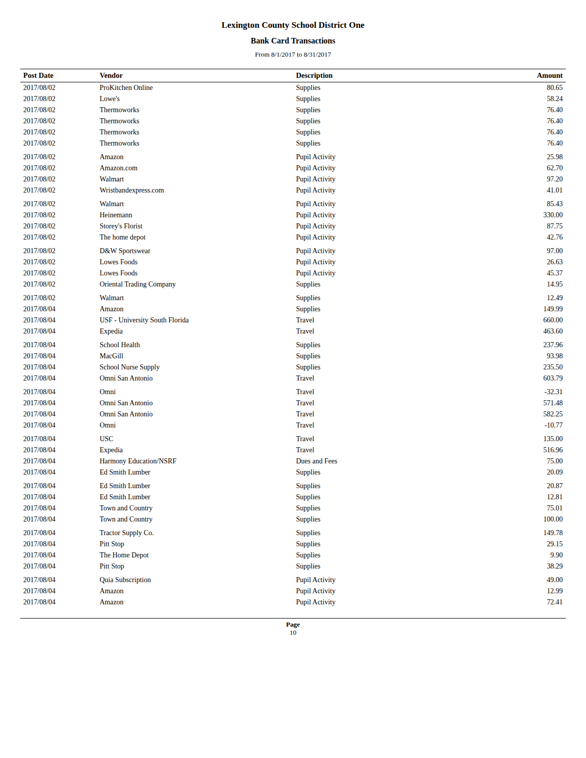Lexington County School District One
Bank Card Transactions
From 8/1/2017 to 8/31/2017
| Post Date | Vendor | Description | Amount |
| --- | --- | --- | --- |
| 2017/08/02 | ProKitchen Online | Supplies | 80.65 |
| 2017/08/02 | Lowe's | Supplies | 58.24 |
| 2017/08/02 | Thermoworks | Supplies | 76.40 |
| 2017/08/02 | Thermoworks | Supplies | 76.40 |
| 2017/08/02 | Thermoworks | Supplies | 76.40 |
| 2017/08/02 | Thermoworks | Supplies | 76.40 |
| 2017/08/02 | Amazon | Pupil Activity | 25.98 |
| 2017/08/02 | Amazon.com | Pupil Activity | 62.70 |
| 2017/08/02 | Walmart | Pupil Activity | 97.20 |
| 2017/08/02 | Wristbandexpress.com | Pupil Activity | 41.01 |
| 2017/08/02 | Walmart | Pupil Activity | 85.43 |
| 2017/08/02 | Heinemann | Pupil Activity | 330.00 |
| 2017/08/02 | Storey's Florist | Pupil Activity | 87.75 |
| 2017/08/02 | The home depot | Pupil Activity | 42.76 |
| 2017/08/02 | D&W Sportswear | Pupil Activity | 97.00 |
| 2017/08/02 | Lowes Foods | Pupil Activity | 26.63 |
| 2017/08/02 | Lowes Foods | Pupil Activity | 45.37 |
| 2017/08/02 | Oriental Trading Company | Supplies | 14.95 |
| 2017/08/02 | Walmart | Supplies | 12.49 |
| 2017/08/04 | Amazon | Supplies | 149.99 |
| 2017/08/04 | USF - University South Florida | Travel | 660.00 |
| 2017/08/04 | Expedia | Travel | 463.60 |
| 2017/08/04 | School Health | Supplies | 237.96 |
| 2017/08/04 | MacGill | Supplies | 93.98 |
| 2017/08/04 | School Nurse Supply | Supplies | 235.50 |
| 2017/08/04 | Omni San Antonio | Travel | 603.79 |
| 2017/08/04 | Omni | Travel | -32.31 |
| 2017/08/04 | Omni San Antonio | Travel | 571.48 |
| 2017/08/04 | Omni San Antonio | Travel | 582.25 |
| 2017/08/04 | Omni | Travel | -10.77 |
| 2017/08/04 | USC | Travel | 135.00 |
| 2017/08/04 | Expedia | Travel | 516.96 |
| 2017/08/04 | Harmony Education/NSRF | Dues and Fees | 75.00 |
| 2017/08/04 | Ed Smith Lumber | Supplies | 20.09 |
| 2017/08/04 | Ed Smith Lumber | Supplies | 20.87 |
| 2017/08/04 | Ed Smith Lumber | Supplies | 12.81 |
| 2017/08/04 | Town and Country | Supplies | 75.01 |
| 2017/08/04 | Town and Country | Supplies | 100.00 |
| 2017/08/04 | Tractor Supply Co. | Supplies | 149.78 |
| 2017/08/04 | Pitt Stop | Supplies | 29.15 |
| 2017/08/04 | The Home Depot | Supplies | 9.90 |
| 2017/08/04 | Pitt Stop | Supplies | 38.29 |
| 2017/08/04 | Quia Subscription | Pupil Activity | 49.00 |
| 2017/08/04 | Amazon | Pupil Activity | 12.99 |
| 2017/08/04 | Amazon | Pupil Activity | 72.41 |
Page
10